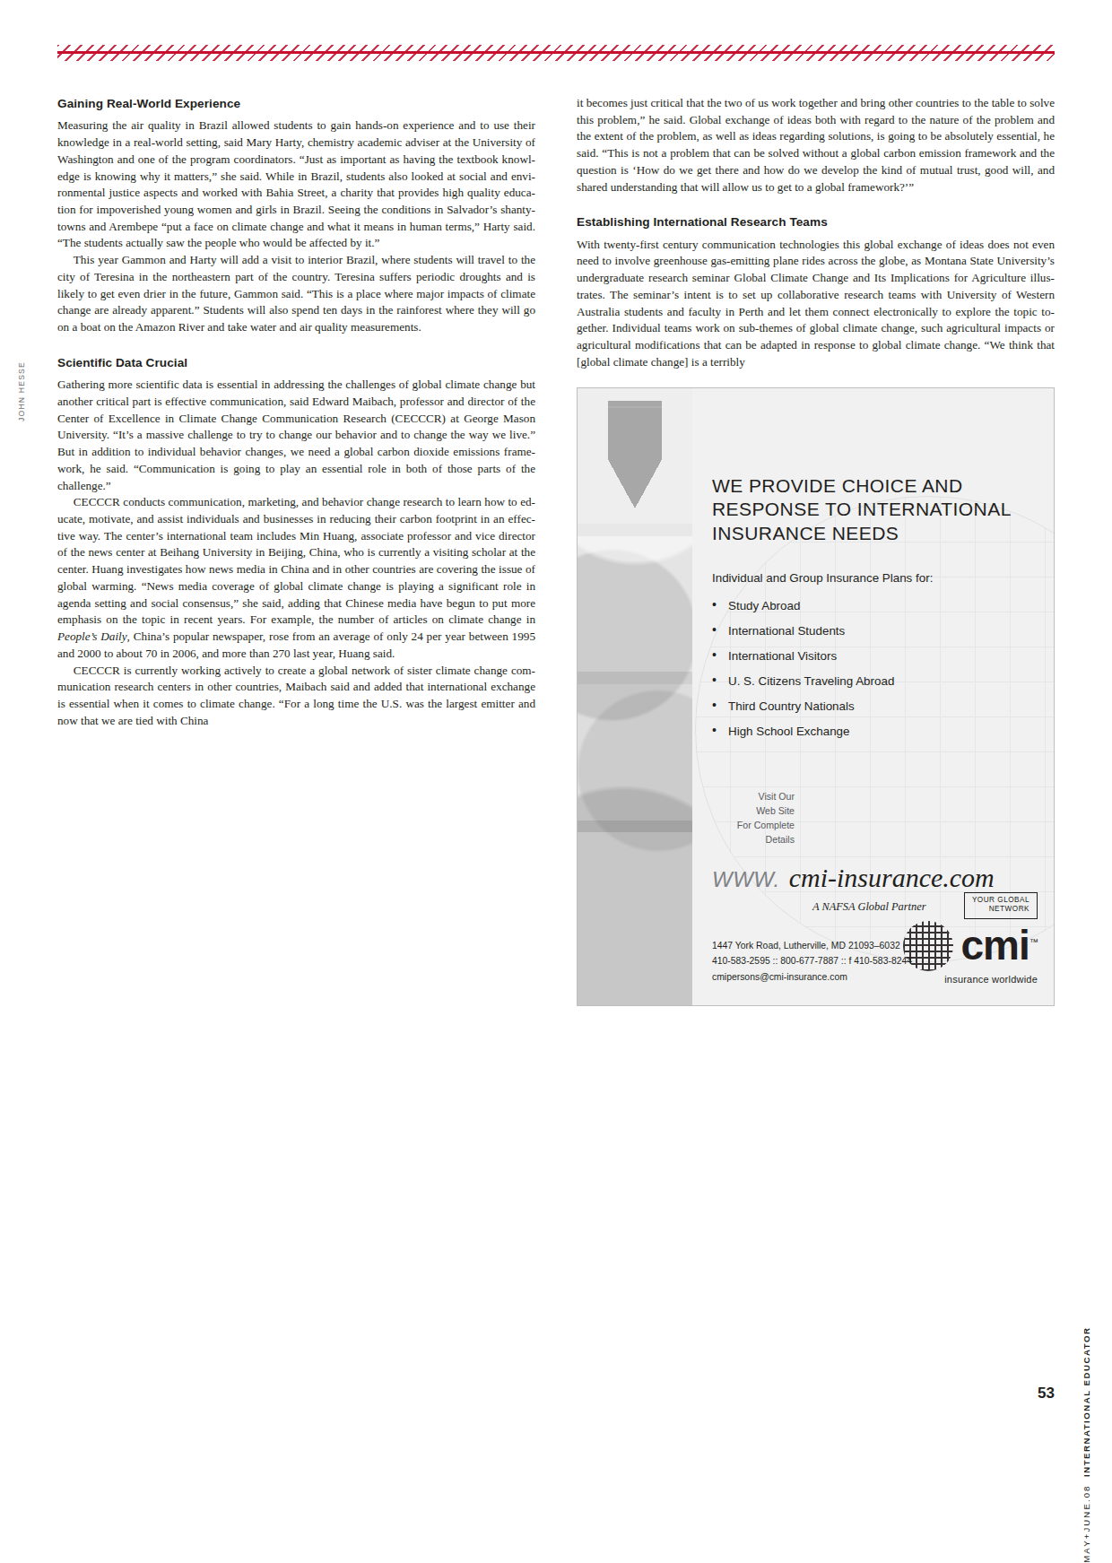JOHN HESSE
Gaining Real-World Experience
Measuring the air quality in Brazil allowed students to gain hands-on experience and to use their knowledge in a real-world setting, said Mary Harty, chemistry academic adviser at the University of Washington and one of the program coordinators. “Just as important as having the textbook knowledge is knowing why it matters,” she said. While in Brazil, students also looked at social and environmental justice aspects and worked with Bahia Street, a charity that provides high quality education for impoverished young women and girls in Brazil. Seeing the conditions in Salvador’s shantytowns and Arembepe “put a face on climate change and what it means in human terms,” Harty said. “The students actually saw the people who would be affected by it.”
This year Gammon and Harty will add a visit to interior Brazil, where students will travel to the city of Teresina in the northeastern part of the country. Teresina suffers periodic droughts and is likely to get even drier in the future, Gammon said. “This is a place where major impacts of climate change are already apparent.” Students will also spend ten days in the rainforest where they will go on a boat on the Amazon River and take water and air quality measurements.
Scientific Data Crucial
Gathering more scientific data is essential in addressing the challenges of global climate change but another critical part is effective communication, said Edward Maibach, professor and director of the Center of Excellence in Climate Change Communication Research (CECCCR) at George Mason University. “It’s a massive challenge to try to change our behavior and to change the way we live.” But in addition to individual behavior changes, we need a global carbon dioxide emissions framework, he said. “Communication is going to play an essential role in both of those parts of the challenge.”
CECCCR conducts communication, marketing, and behavior change research to learn how to educate, motivate, and assist individuals and businesses in reducing their carbon footprint in an effective way. The center’s international team includes Min Huang, associate professor and vice director of the news center at Beihang University in Beijing, China, who is currently a visiting scholar at the center. Huang investigates how news media in China and in other countries are covering the issue of global warming. “News media coverage of global climate change is playing a significant role in agenda setting and social consensus,” she said, adding that Chinese media have begun to put more emphasis on the topic in recent years. For example, the number of articles on climate change in People’s Daily, China’s popular newspaper, rose from an average of only 24 per year between 1995 and 2000 to about 70 in 2006, and more than 270 last year, Huang said.
CECCCR is currently working actively to create a global network of sister climate change communication research centers in other countries, Maibach said and added that international exchange is essential when it comes to climate change. “For a long time the U.S. was the largest emitter and now that we are tied with China
it becomes just critical that the two of us work together and bring other countries to the table to solve this problem,” he said. Global exchange of ideas both with regard to the nature of the problem and the extent of the problem, as well as ideas regarding solutions, is going to be absolutely essential, he said. “This is not a problem that can be solved without a global carbon emission framework and the question is ‘How do we get there and how do we develop the kind of mutual trust, good will, and shared understanding that will allow us to get to a global framework?’”
Establishing International Research Teams
With twenty-first century communication technologies this global exchange of ideas does not even need to involve greenhouse gas-emitting plane rides across the globe, as Montana State University’s undergraduate research seminar Global Climate Change and Its Implications for Agriculture illustrates. The seminar’s intent is to set up collaborative research teams with University of Western Australia students and faculty in Perth and let them connect electronically to explore the topic together. Individual teams work on sub-themes of global climate change, such agricultural impacts or agricultural modifications that can be adapted in response to global climate change. “We think that [global climate change] is a terribly
WE PROVIDE CHOICE AND
RESPONSE TO INTERNATIONAL
INSURANCE NEEDS
Individual and Group Insurance Plans for:
Study Abroad
International Students
International Visitors
U. S. Citizens Traveling Abroad
Third Country Nationals
High School Exchange
Visit Our
Web Site
For Complete
Details
WWW. cmi-insurance.com
A NAFSA Global Partner
1447 York Road, Lutherville, MD 21093–6032
410-583-2595 :: 800-677-7887 :: f 410-583-8244
cmipersons@cmi-insurance.com
YOUR GLOBAL
NETWORK
cmi™ insurance worldwide
MAY+JUNE.08 INTERNATIONAL EDUCATOR
53